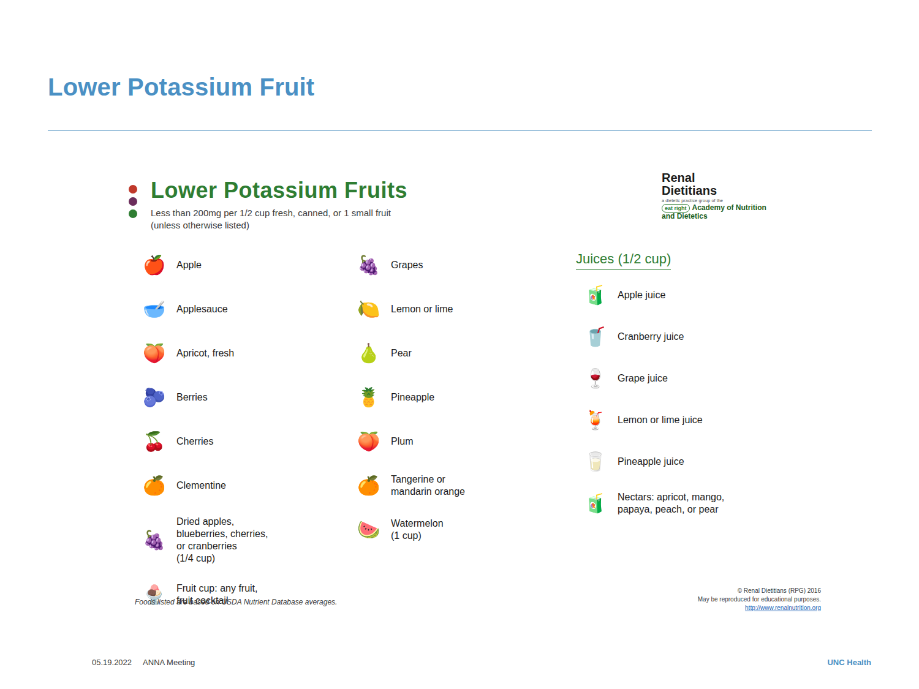Lower Potassium Fruit
Lower Potassium Fruits
Less than 200mg per 1/2 cup fresh, canned, or 1 small fruit
(unless otherwise listed)
Renal
Dietitians
a dietetic practice group of the
eat right Academy of Nutrition
and Dietetics
🍎
Apple
🥣
Applesauce
🍑
Apricot, fresh
🫐
Berries
🍒
Cherries
🍊
Clementine
🍇
Dried apples,
blueberries, cherries,
or cranberries
(1/4 cup)
🍨
Fruit cup: any fruit,
fruit cocktail
🍇
Grapes
🍋
Lemon or lime
🍐
Pear
🍍
Pineapple
🍑
Plum
🍊
Tangerine or
mandarin orange
🍉
Watermelon
(1 cup)
Juices (1/2 cup)
🧃
Apple juice
🥤
Cranberry juice
🍷
Grape juice
🍹
Lemon or lime juice
🥛
Pineapple juice
🧃
Nectars: apricot, mango,
papaya, peach, or pear
Foods listed are based on USDA Nutrient Database averages.
© Renal Dietitians (RPG) 2016
May be reproduced for educational purposes.
http://www.renalnutrition.org
05.19.2022 ANNA Meeting
UNC Health